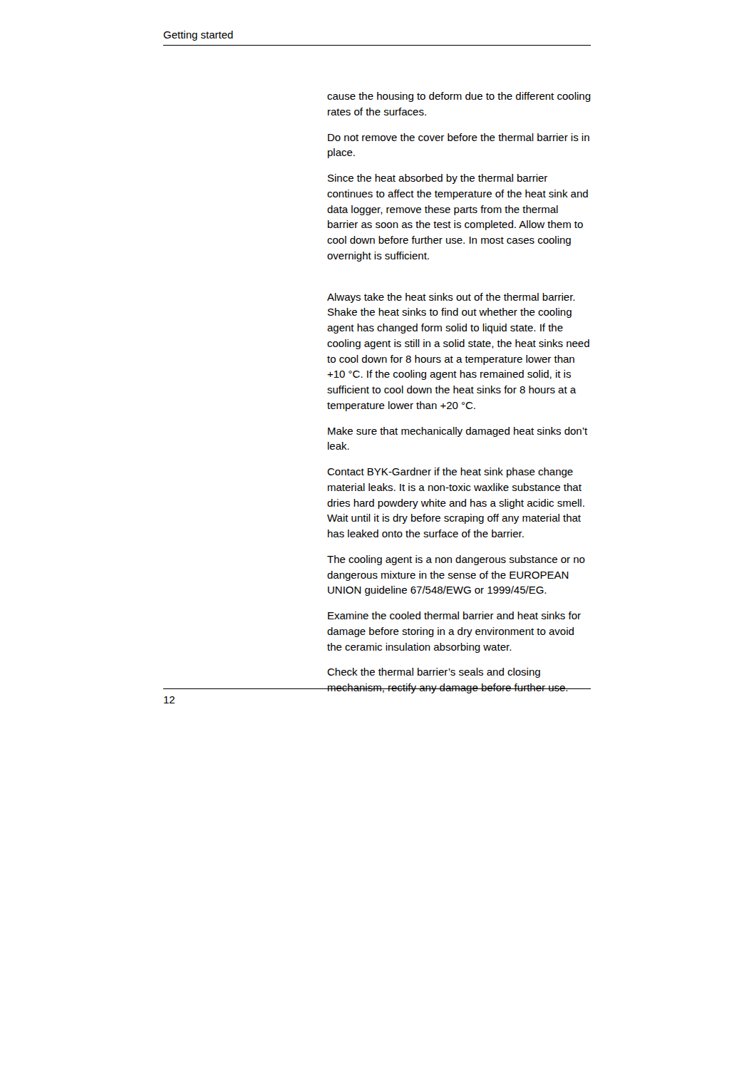Getting started
cause the housing to deform due to the different cooling rates of the surfaces.
Do not remove the cover before the thermal barrier is in place.
Since the heat absorbed by the thermal barrier continues to affect the temperature of the heat sink and data logger, remove these parts from the thermal barrier as soon as the test is completed. Allow them to cool down before further use. In most cases cooling overnight is sufficient.
Always take the heat sinks out of the thermal barrier. Shake the heat sinks to find out whether the cooling agent has changed form solid to liquid state. If the cooling agent is still in a solid state, the heat sinks need to cool down for 8 hours at a temperature lower than +10 °C. If the cooling agent has remained solid, it is sufficient to cool down the heat sinks for 8 hours at a temperature lower than +20 °C.
Make sure that mechanically damaged heat sinks don’t leak.
Contact BYK-Gardner if the heat sink phase change material leaks. It is a non-toxic waxlike substance that dries hard powdery white and has a slight acidic smell. Wait until it is dry before scraping off any material that has leaked onto the surface of the barrier.
The cooling agent is a non dangerous substance or no dangerous mixture in the sense of the EUROPEAN UNION guideline 67/548/EWG or 1999/45/EG.
Examine the cooled thermal barrier and heat sinks for damage before storing in a dry environment to avoid the ceramic insulation absorbing water.
Check the thermal barrier’s seals and closing mechanism, rectify any damage before further use.
12